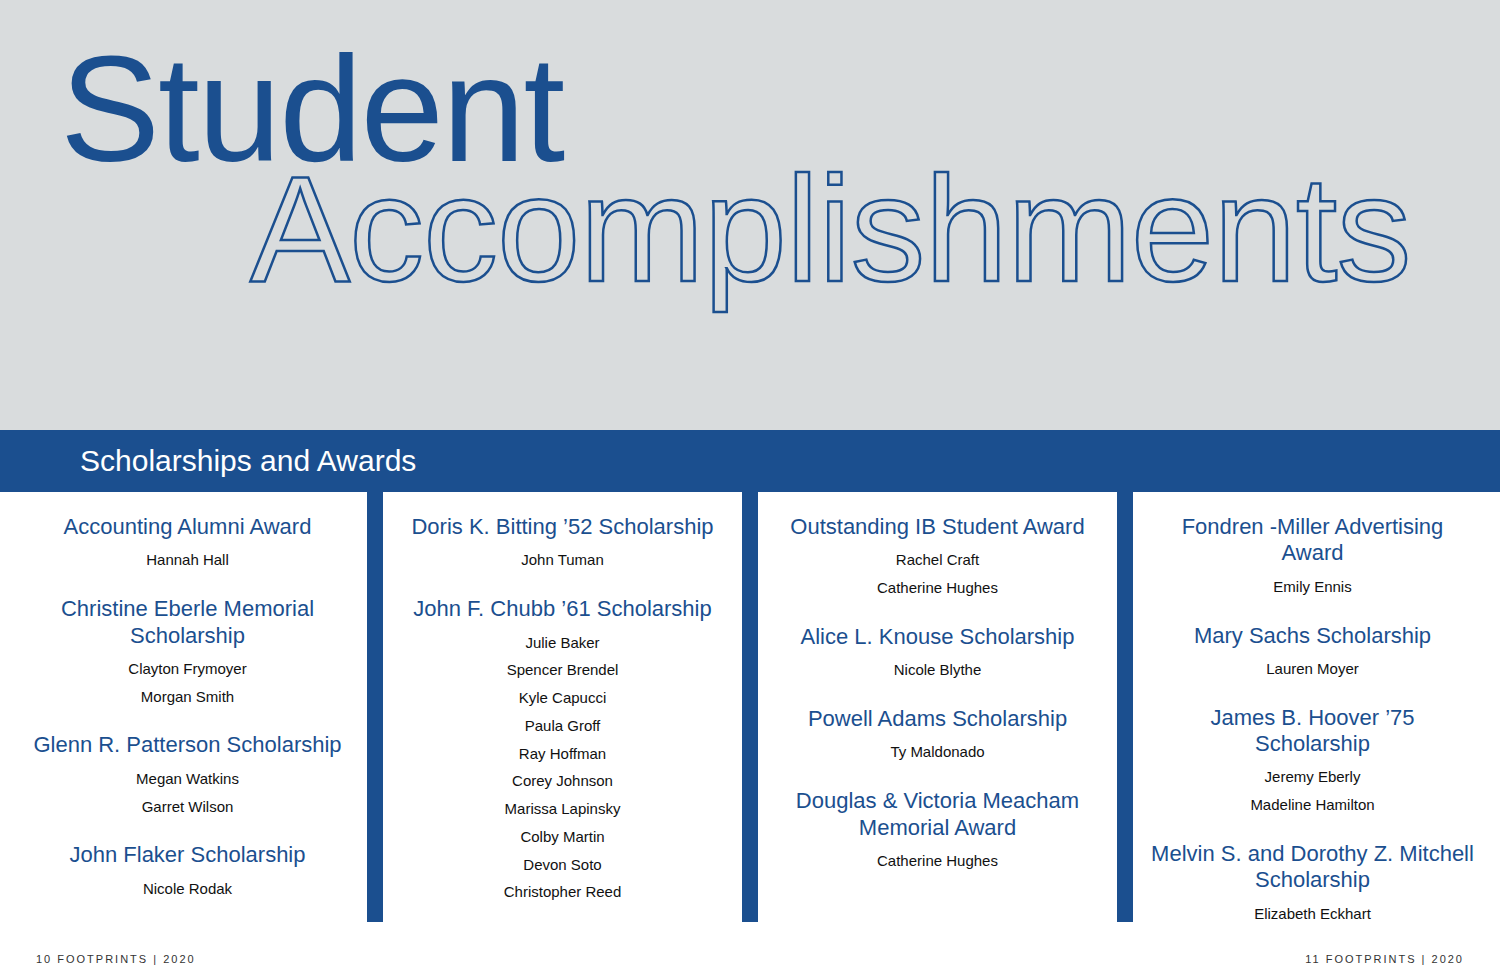Student Accomplishments
Scholarships and Awards
Accounting Alumni Award
Hannah Hall
Christine Eberle Memorial Scholarship
Clayton Frymoyer
Morgan Smith
Glenn R. Patterson Scholarship
Megan Watkins
Garret Wilson
John Flaker Scholarship
Nicole Rodak
Doris K. Bitting ’52 Scholarship
John Tuman
John F. Chubb ’61 Scholarship
Julie Baker
Spencer Brendel
Kyle Capucci
Paula Groff
Ray Hoffman
Corey Johnson
Marissa Lapinsky
Colby Martin
Devon Soto
Christopher Reed
Outstanding IB Student Award
Rachel Craft
Catherine Hughes
Alice L. Knouse Scholarship
Nicole Blythe
Powell Adams Scholarship
Ty Maldonado
Douglas & Victoria Meacham Memorial Award
Catherine Hughes
Fondren -Miller Advertising Award
Emily Ennis
Mary Sachs Scholarship
Lauren Moyer
James B. Hoover ’75 Scholarship
Jeremy Eberly
Madeline Hamilton
Melvin S. and Dorothy Z. Mitchell Scholarship
Elizabeth Eckhart
10 FOOTPRINTS | 2020
11 FOOTPRINTS | 2020